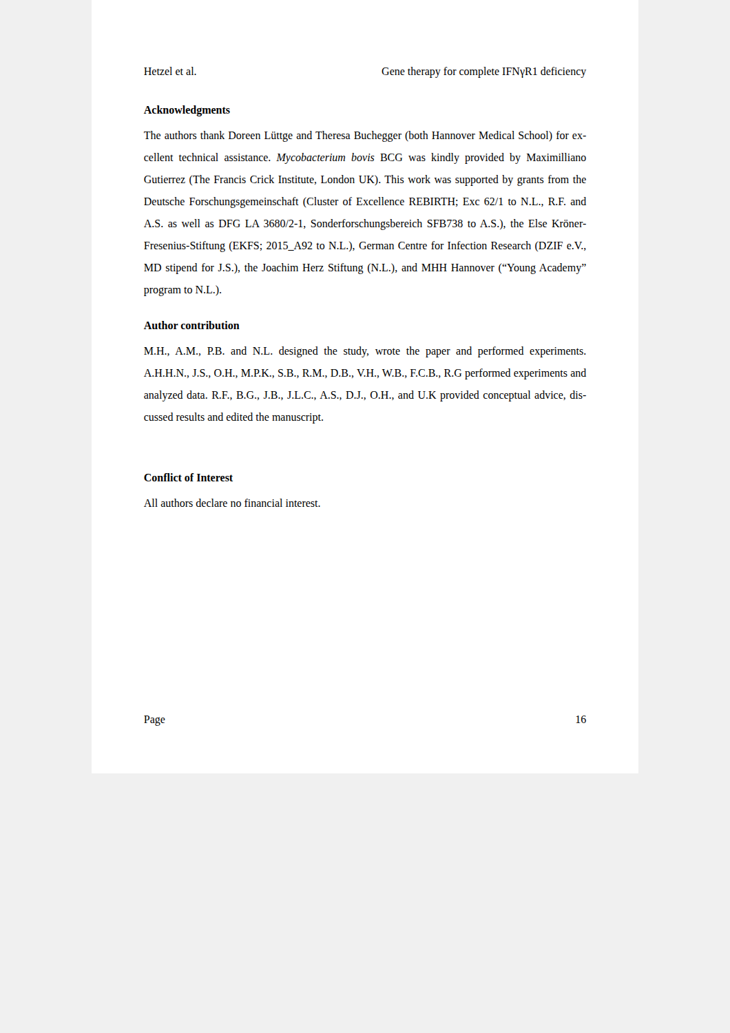Hetzel et al. Gene therapy for complete IFNγR1 deficiency
Acknowledgments
The authors thank Doreen Lüttge and Theresa Buchegger (both Hannover Medical School) for excellent technical assistance. Mycobacterium bovis BCG was kindly provided by Maximilliano Gutierrez (The Francis Crick Institute, London UK). This work was supported by grants from the Deutsche Forschungsgemeinschaft (Cluster of Excellence REBIRTH; Exc 62/1 to N.L., R.F. and A.S. as well as DFG LA 3680/2-1, Sonderforschungsbereich SFB738 to A.S.), the Else Kröner-Fresenius-Stiftung (EKFS; 2015_A92 to N.L.), German Centre for Infection Research (DZIF e.V., MD stipend for J.S.), the Joachim Herz Stiftung (N.L.), and MHH Hannover (“Young Academy” program to N.L.).
Author contribution
M.H., A.M., P.B. and N.L. designed the study, wrote the paper and performed experiments. A.H.H.N., J.S., O.H., M.P.K., S.B., R.M., D.B., V.H., W.B., F.C.B., R.G performed experiments and analyzed data. R.F., B.G., J.B., J.L.C., A.S., D.J., O.H., and U.K provided conceptual advice, discussed results and edited the manuscript.
Conflict of Interest
All authors declare no financial interest.
Page 16